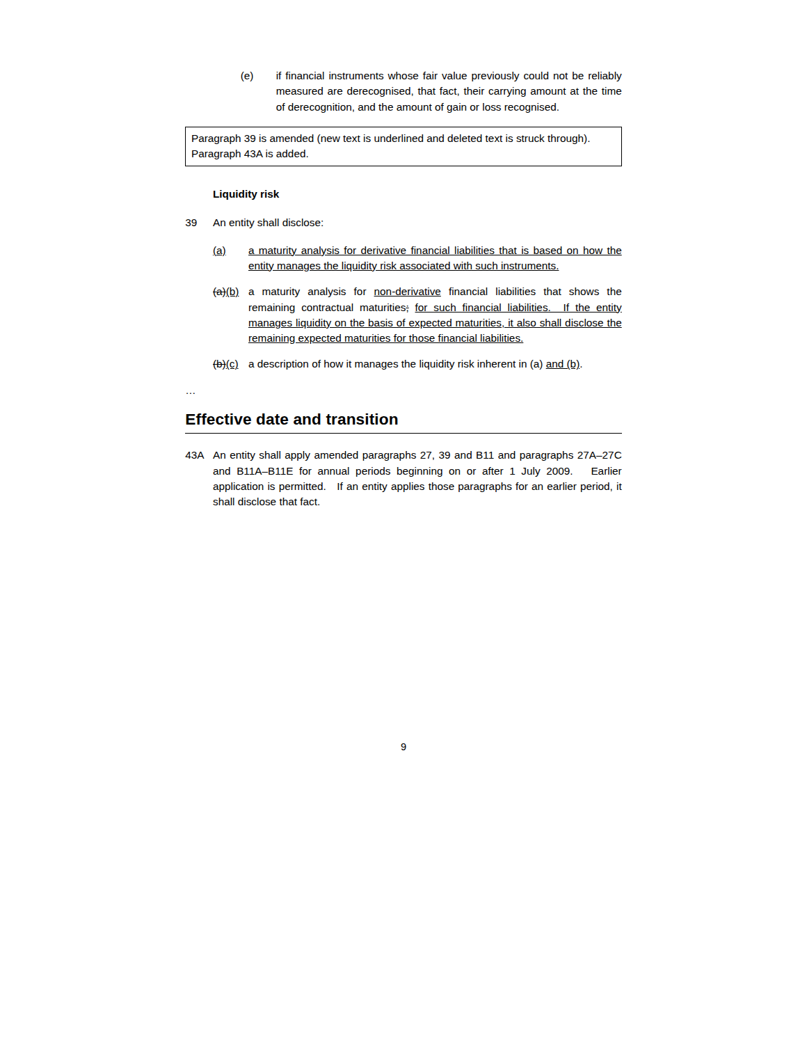(e)
if financial instruments whose fair value previously could not be reliably measured are derecognised, that fact, their carrying amount at the time of derecognition, and the amount of gain or loss recognised.
Paragraph 39 is amended (new text is underlined and deleted text is struck through). Paragraph 43A is added.
Liquidity risk
39
An entity shall disclose:
(a)
a maturity analysis for derivative financial liabilities that is based on how the entity manages the liquidity risk associated with such instruments.
(a)(b)
a maturity analysis for non-derivative financial liabilities that shows the remaining contractual maturities; for such financial liabilities. If the entity manages liquidity on the basis of expected maturities, it also shall disclose the remaining expected maturities for those financial liabilities.
(b)(c)
a description of how it manages the liquidity risk inherent in (a) and (b).
…
Effective date and transition
43A
An entity shall apply amended paragraphs 27, 39 and B11 and paragraphs 27A–27C and B11A–B11E for annual periods beginning on or after 1 July 2009. Earlier application is permitted. If an entity applies those paragraphs for an earlier period, it shall disclose that fact.
9